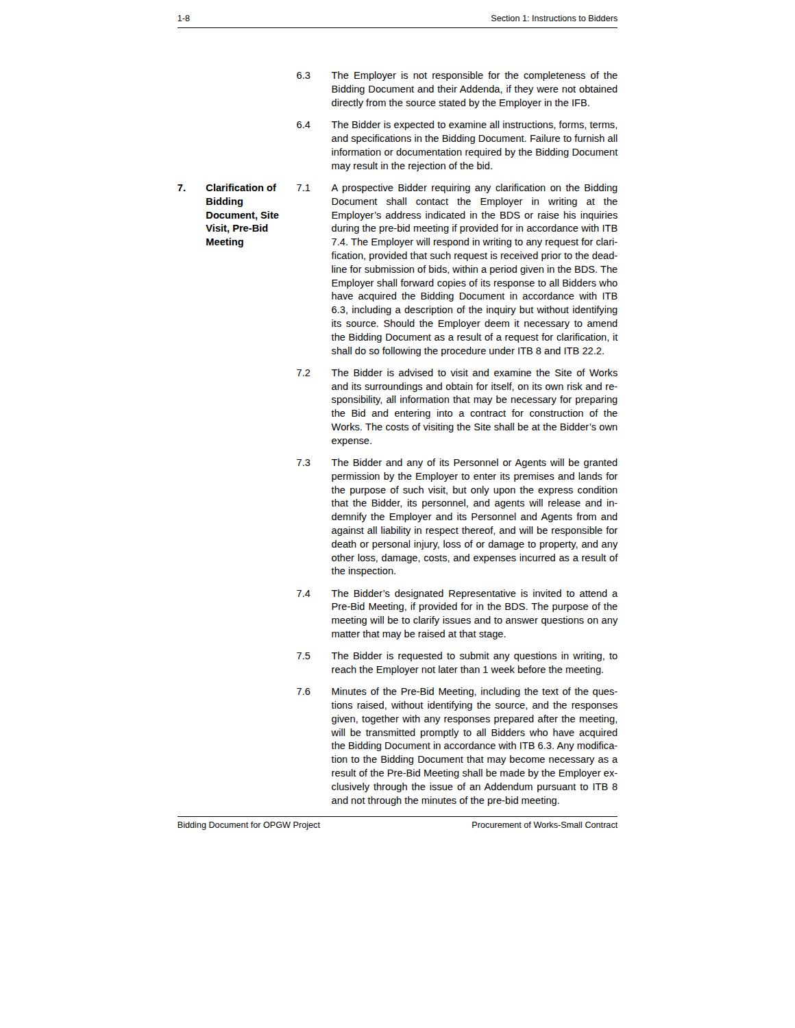1-8 Section 1: Instructions to Bidders
6.3
The Employer is not responsible for the completeness of the Bidding Document and their Addenda, if they were not obtained directly from the source stated by the Employer in the IFB.
6.4
The Bidder is expected to examine all instructions, forms, terms, and specifications in the Bidding Document. Failure to furnish all information or documentation required by the Bidding Document may result in the rejection of the bid.
7. Clarification of Bidding Document, Site Visit, Pre-Bid Meeting
7.1
A prospective Bidder requiring any clarification on the Bidding Document shall contact the Employer in writing at the Employer’s address indicated in the BDS or raise his inquiries during the pre-bid meeting if provided for in accordance with ITB 7.4. The Employer will respond in writing to any request for clarification, provided that such request is received prior to the deadline for submission of bids, within a period given in the BDS. The Employer shall forward copies of its response to all Bidders who have acquired the Bidding Document in accordance with ITB 6.3, including a description of the inquiry but without identifying its source. Should the Employer deem it necessary to amend the Bidding Document as a result of a request for clarification, it shall do so following the procedure under ITB 8 and ITB 22.2.
7.2
The Bidder is advised to visit and examine the Site of Works and its surroundings and obtain for itself, on its own risk and responsibility, all information that may be necessary for preparing the Bid and entering into a contract for construction of the Works. The costs of visiting the Site shall be at the Bidder’s own expense.
7.3
The Bidder and any of its Personnel or Agents will be granted permission by the Employer to enter its premises and lands for the purpose of such visit, but only upon the express condition that the Bidder, its personnel, and agents will release and indemnify the Employer and its Personnel and Agents from and against all liability in respect thereof, and will be responsible for death or personal injury, loss of or damage to property, and any other loss, damage, costs, and expenses incurred as a result of the inspection.
7.4
The Bidder’s designated Representative is invited to attend a Pre-Bid Meeting, if provided for in the BDS. The purpose of the meeting will be to clarify issues and to answer questions on any matter that may be raised at that stage.
7.5
The Bidder is requested to submit any questions in writing, to reach the Employer not later than 1 week before the meeting.
7.6
Minutes of the Pre-Bid Meeting, including the text of the questions raised, without identifying the source, and the responses given, together with any responses prepared after the meeting, will be transmitted promptly to all Bidders who have acquired the Bidding Document in accordance with ITB 6.3. Any modification to the Bidding Document that may become necessary as a result of the Pre-Bid Meeting shall be made by the Employer exclusively through the issue of an Addendum pursuant to ITB 8 and not through the minutes of the pre-bid meeting.
Bidding Document for OPGW Project Procurement of Works-Small Contract